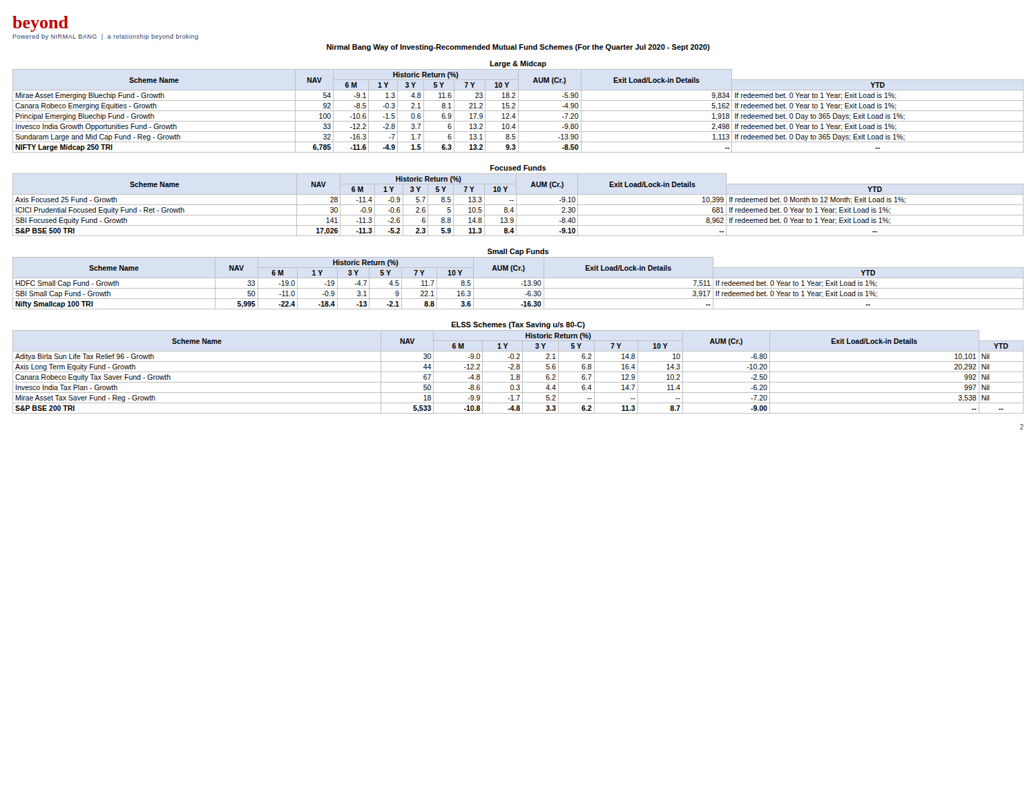beyond
Powered by NIRMAL BANG | a relationship beyond broking
Nirmal Bang Way of Investing-Recommended Mutual Fund Schemes (For the Quarter Jul 2020 - Sept 2020)
Large & Midcap
| Scheme Name | NAV | Historic Return (%) | AUM (Cr.) | Exit Load/Lock-in Details |
| --- | --- | --- | --- | --- |
| 6 M | 1 Y | 3 Y | 5 Y | 7 Y | 10 Y | YTD |
| Mirae Asset Emerging Bluechip Fund - Growth | 54 | -9.1 | 1.3 | 4.8 | 11.6 | 23 | 18.2 | -5.90 | 9,834 | If redeemed bet. 0 Year to 1 Year; Exit Load is 1%; |
| Canara Robeco Emerging Equities - Growth | 92 | -8.5 | -0.3 | 2.1 | 8.1 | 21.2 | 15.2 | -4.90 | 5,162 | If redeemed bet. 0 Year to 1 Year; Exit Load is 1%; |
| Principal Emerging Bluechip Fund - Growth | 100 | -10.6 | -1.5 | 0.6 | 6.9 | 17.9 | 12.4 | -7.20 | 1,918 | If redeemed bet. 0 Day to 365 Days; Exit Load is 1%; |
| Invesco India Growth Opportunities Fund - Growth | 33 | -12.2 | -2.8 | 3.7 | 6 | 13.2 | 10.4 | -9.80 | 2,498 | If redeemed bet. 0 Year to 1 Year; Exit Load is 1%; |
| Sundaram Large and Mid Cap Fund - Reg - Growth | 32 | -16.3 | -7 | 1.7 | 6 | 13.1 | 8.5 | -13.90 | 1,113 | If redeemed bet. 0 Day to 365 Days; Exit Load is 1%; |
| NIFTY Large Midcap 250 TRI | 6,785 | -11.6 | -4.9 | 1.5 | 6.3 | 13.2 | 9.3 | -8.50 | -- | -- |
Focused Funds
| Scheme Name | NAV | Historic Return (%) | AUM (Cr.) | Exit Load/Lock-in Details |
| --- | --- | --- | --- | --- |
| 6 M | 1 Y | 3 Y | 5 Y | 7 Y | 10 Y | YTD |
| Axis Focused 25 Fund - Growth | 28 | -11.4 | -0.9 | 5.7 | 8.5 | 13.3 | -- | -9.10 | 10,399 | If redeemed bet. 0 Month to 12 Month; Exit Load is 1%; |
| ICICI Prudential Focused Equity Fund - Ret - Growth | 30 | -0.9 | -0.6 | 2.6 | 5 | 10.5 | 8.4 | 2.30 | 681 | If redeemed bet. 0 Year to 1 Year; Exit Load is 1%; |
| SBI Focused Equity Fund - Growth | 141 | -11.3 | -2.6 | 6 | 8.8 | 14.8 | 13.9 | -8.40 | 8,962 | If redeemed bet. 0 Year to 1 Year; Exit Load is 1%; |
| S&P BSE 500 TRI | 17,026 | -11.3 | -5.2 | 2.3 | 5.9 | 11.3 | 8.4 | -9.10 | -- | -- |
Small Cap Funds
| Scheme Name | NAV | Historic Return (%) | AUM (Cr.) | Exit Load/Lock-in Details |
| --- | --- | --- | --- | --- |
| 6 M | 1 Y | 3 Y | 5 Y | 7 Y | 10 Y | YTD |
| HDFC Small Cap Fund - Growth | 33 | -19.0 | -19 | -4.7 | 4.5 | 11.7 | 8.5 | -13.90 | 7,511 | If redeemed bet. 0 Year to 1 Year; Exit Load is 1%; |
| SBI Small Cap Fund - Growth | 50 | -11.0 | -0.9 | 3.1 | 9 | 22.1 | 16.3 | -6.30 | 3,917 | If redeemed bet. 0 Year to 1 Year; Exit Load is 1%; |
| Nifty Smallcap 100 TRI | 5,995 | -22.4 | -18.4 | -13 | -2.1 | 8.8 | 3.6 | -16.30 | -- | -- |
ELSS Schemes (Tax Saving u/s 80-C)
| Scheme Name | NAV | Historic Return (%) | AUM (Cr.) | Exit Load/Lock-in Details |
| --- | --- | --- | --- | --- |
| 6 M | 1 Y | 3 Y | 5 Y | 7 Y | 10 Y | YTD |
| Aditya Birla Sun Life Tax Relief 96 - Growth | 30 | -9.0 | -0.2 | 2.1 | 6.2 | 14.8 | 10 | -6.80 | 10,101 | Nil |
| Axis Long Term Equity Fund - Growth | 44 | -12.2 | -2.8 | 5.6 | 6.8 | 16.4 | 14.3 | -10.20 | 20,292 | Nil |
| Canara Robeco Equity Tax Saver Fund - Growth | 67 | -4.8 | 1.8 | 6.2 | 6.7 | 12.9 | 10.2 | -2.50 | 992 | Nil |
| Invesco India Tax Plan - Growth | 50 | -8.6 | 0.3 | 4.4 | 6.4 | 14.7 | 11.4 | -6.20 | 997 | Nil |
| Mirae Asset Tax Saver Fund - Reg - Growth | 18 | -9.9 | -1.7 | 5.2 | -- | -- | -- | -7.20 | 3,538 | Nil |
| S&P BSE 200 TRI | 5,533 | -10.8 | -4.8 | 3.3 | 6.2 | 11.3 | 8.7 | -9.00 | -- | -- |
2